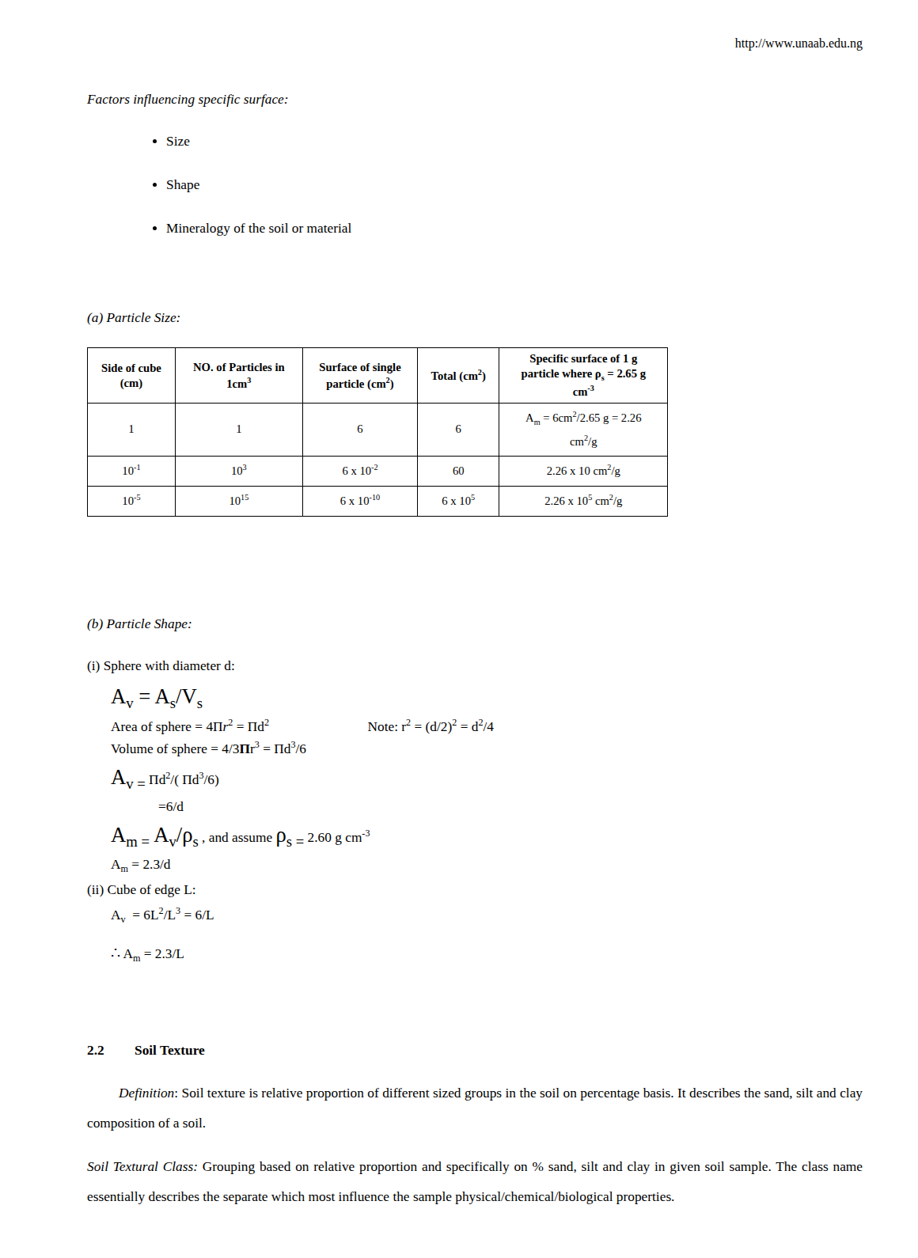http://www.unaab.edu.ng
Factors influencing specific surface:
Size
Shape
Mineralogy of the soil or material
(a) Particle Size:
| Side of cube (cm) | NO. of Particles in 1cm 3 | Surface of single particle (cm 2 ) | Total (cm 2 ) | Specific surface of 1 g particle where ρ s = 2.65 g cm -3 |
| --- | --- | --- | --- | --- |
| 1 | 1 | 6 | 6 | A m = 6cm 2 /2.65 g = 2.26 cm 2 /g |
| 10 -1 | 10 3 | 6 x 10 -2 | 60 | 2.26 x 10 cm 2 /g |
| 10 -5 | 10 15 | 6 x 10 -10 | 6 x 10 5 | 2.26 x 10 5 cm 2 /g |
(b) Particle Shape:
(i) Sphere with diameter d:
Av = As/Vs
Area of sphere = 4Πr2 = Πd2 Note: r2 = (d/2)2 = d2/4
Volume of sphere = 4/3Πr3 = Πd3/6
Av = Πd2/( Πd3/6)
=6/d
Am = Av/ρs , and assume ρs = 2.60 g cm-3
Am = 2.3/d
(ii) Cube of edge L:
Av = 6L2/L3 = 6/L
∴ Am = 2.3/L
2.2 Soil Texture
Definition: Soil texture is relative proportion of different sized groups in the soil on percentage basis. It describes the sand, silt and clay composition of a soil.
Soil Textural Class: Grouping based on relative proportion and specifically on % sand, silt and clay in given soil sample. The class name essentially describes the separate which most influence the sample physical/chemical/biological properties.